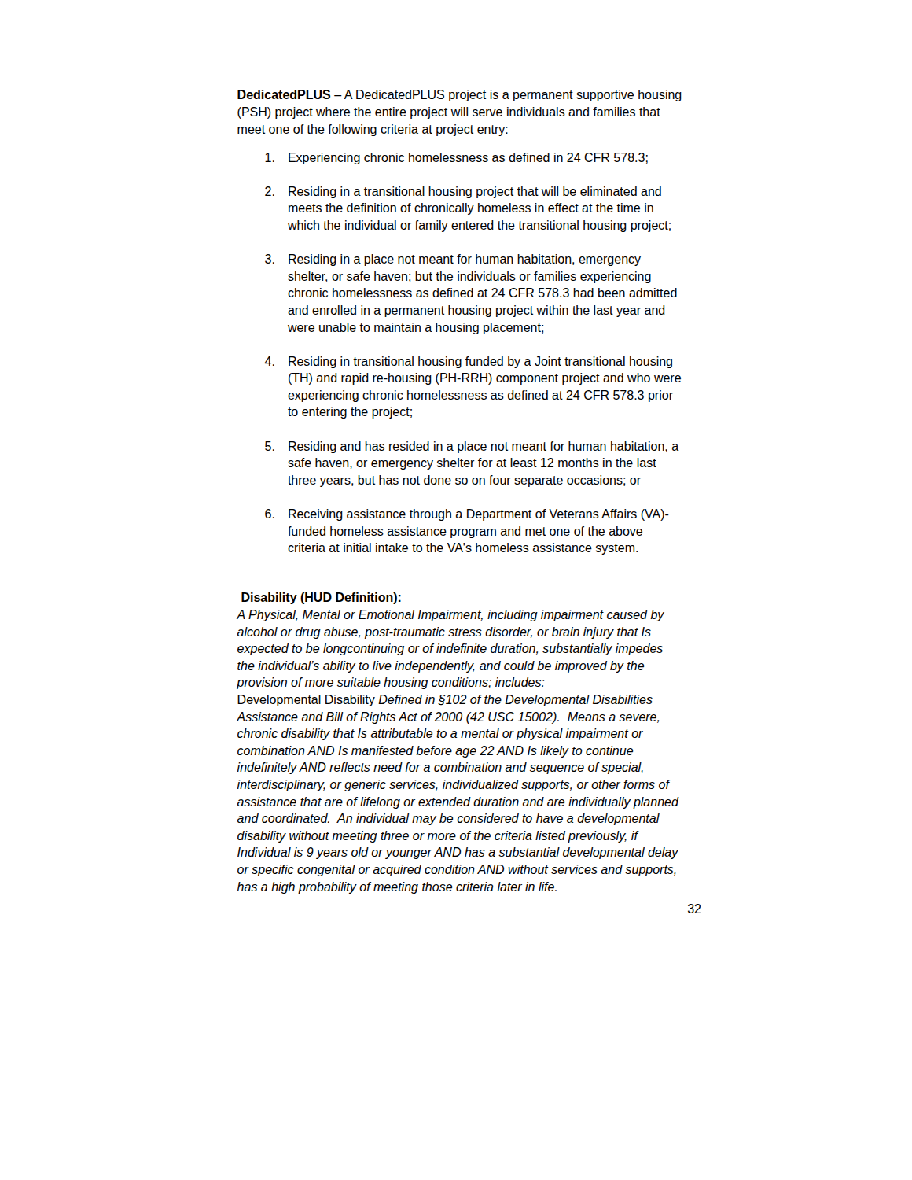DedicatedPLUS – A DedicatedPLUS project is a permanent supportive housing (PSH) project where the entire project will serve individuals and families that meet one of the following criteria at project entry:
Experiencing chronic homelessness as defined in 24 CFR 578.3;
Residing in a transitional housing project that will be eliminated and meets the definition of chronically homeless in effect at the time in which the individual or family entered the transitional housing project;
Residing in a place not meant for human habitation, emergency shelter, or safe haven; but the individuals or families experiencing chronic homelessness as defined at 24 CFR 578.3 had been admitted and enrolled in a permanent housing project within the last year and were unable to maintain a housing placement;
Residing in transitional housing funded by a Joint transitional housing (TH) and rapid re-housing (PH-RRH) component project and who were experiencing chronic homelessness as defined at 24 CFR 578.3 prior to entering the project;
Residing and has resided in a place not meant for human habitation, a safe haven, or emergency shelter for at least 12 months in the last three years, but has not done so on four separate occasions; or
Receiving assistance through a Department of Veterans Affairs (VA)-funded homeless assistance program and met one of the above criteria at initial intake to the VA's homeless assistance system.
Disability (HUD Definition):
A Physical, Mental or Emotional Impairment, including impairment caused by alcohol or drug abuse, post-traumatic stress disorder, or brain injury that Is expected to be longcontinuing or of indefinite duration, substantially impedes the individual’s ability to live independently, and could be improved by the provision of more suitable housing conditions; includes:
Developmental Disability Defined in §102 of the Developmental Disabilities Assistance and Bill of Rights Act of 2000 (42 USC 15002). Means a severe, chronic disability that Is attributable to a mental or physical impairment or combination AND Is manifested before age 22 AND Is likely to continue indefinitely AND reflects need for a combination and sequence of special, interdisciplinary, or generic services, individualized supports, or other forms of assistance that are of lifelong or extended duration and are individually planned and coordinated. An individual may be considered to have a developmental disability without meeting three or more of the criteria listed previously, if Individual is 9 years old or younger AND has a substantial developmental delay or specific congenital or acquired condition AND without services and supports, has a high probability of meeting those criteria later in life.
32